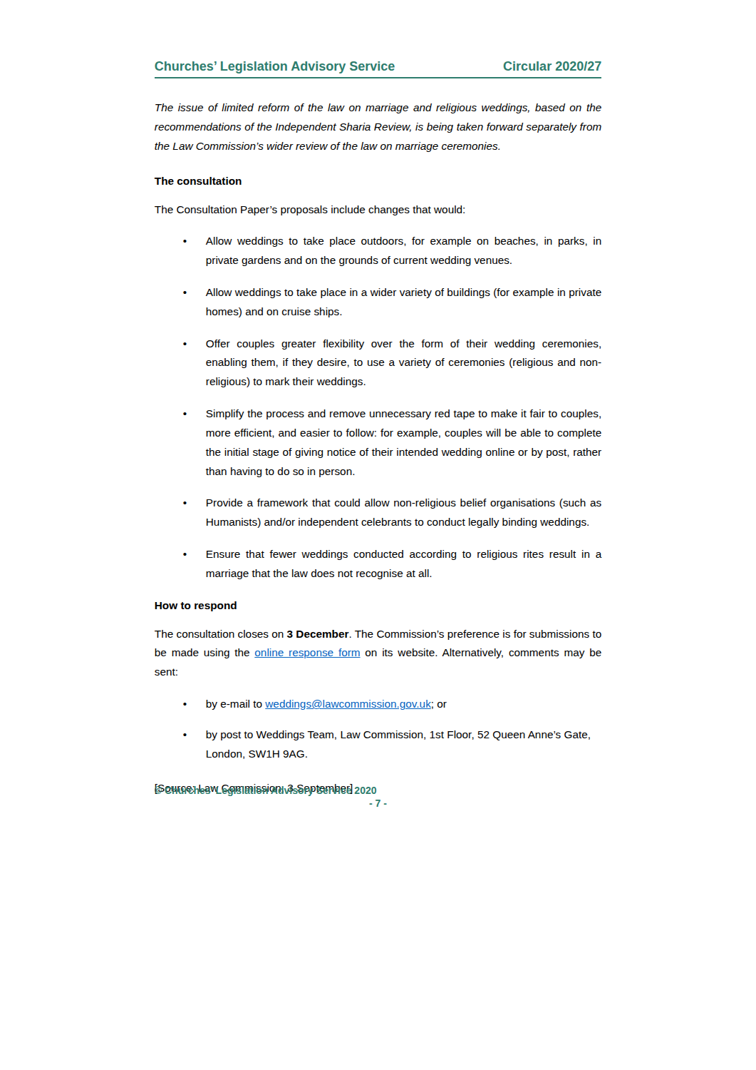Churches’ Legislation Advisory Service
Circular 2020/27
The issue of limited reform of the law on marriage and religious weddings, based on the recommendations of the Independent Sharia Review, is being taken forward separately from the Law Commission’s wider review of the law on marriage ceremonies.
The consultation
The Consultation Paper’s proposals include changes that would:
Allow weddings to take place outdoors, for example on beaches, in parks, in private gardens and on the grounds of current wedding venues.
Allow weddings to take place in a wider variety of buildings (for example in private homes) and on cruise ships.
Offer couples greater flexibility over the form of their wedding ceremonies, enabling them, if they desire, to use a variety of ceremonies (religious and non-religious) to mark their weddings.
Simplify the process and remove unnecessary red tape to make it fair to couples, more efficient, and easier to follow: for example, couples will be able to complete the initial stage of giving notice of their intended wedding online or by post, rather than having to do so in person.
Provide a framework that could allow non-religious belief organisations (such as Humanists) and/or independent celebrants to conduct legally binding weddings.
Ensure that fewer weddings conducted according to religious rites result in a marriage that the law does not recognise at all.
How to respond
The consultation closes on 3 December. The Commission’s preference is for submissions to be made using the online response form on its website. Alternatively, comments may be sent:
by e-mail to weddings@lawcommission.gov.uk; or
by post to Weddings Team, Law Commission, 1st Floor, 52 Queen Anne’s Gate, London, SW1H 9AG.
[Source: Law Commission, 3 September]
© Churches’ Legislation Advisory Service 2020
- 7 -